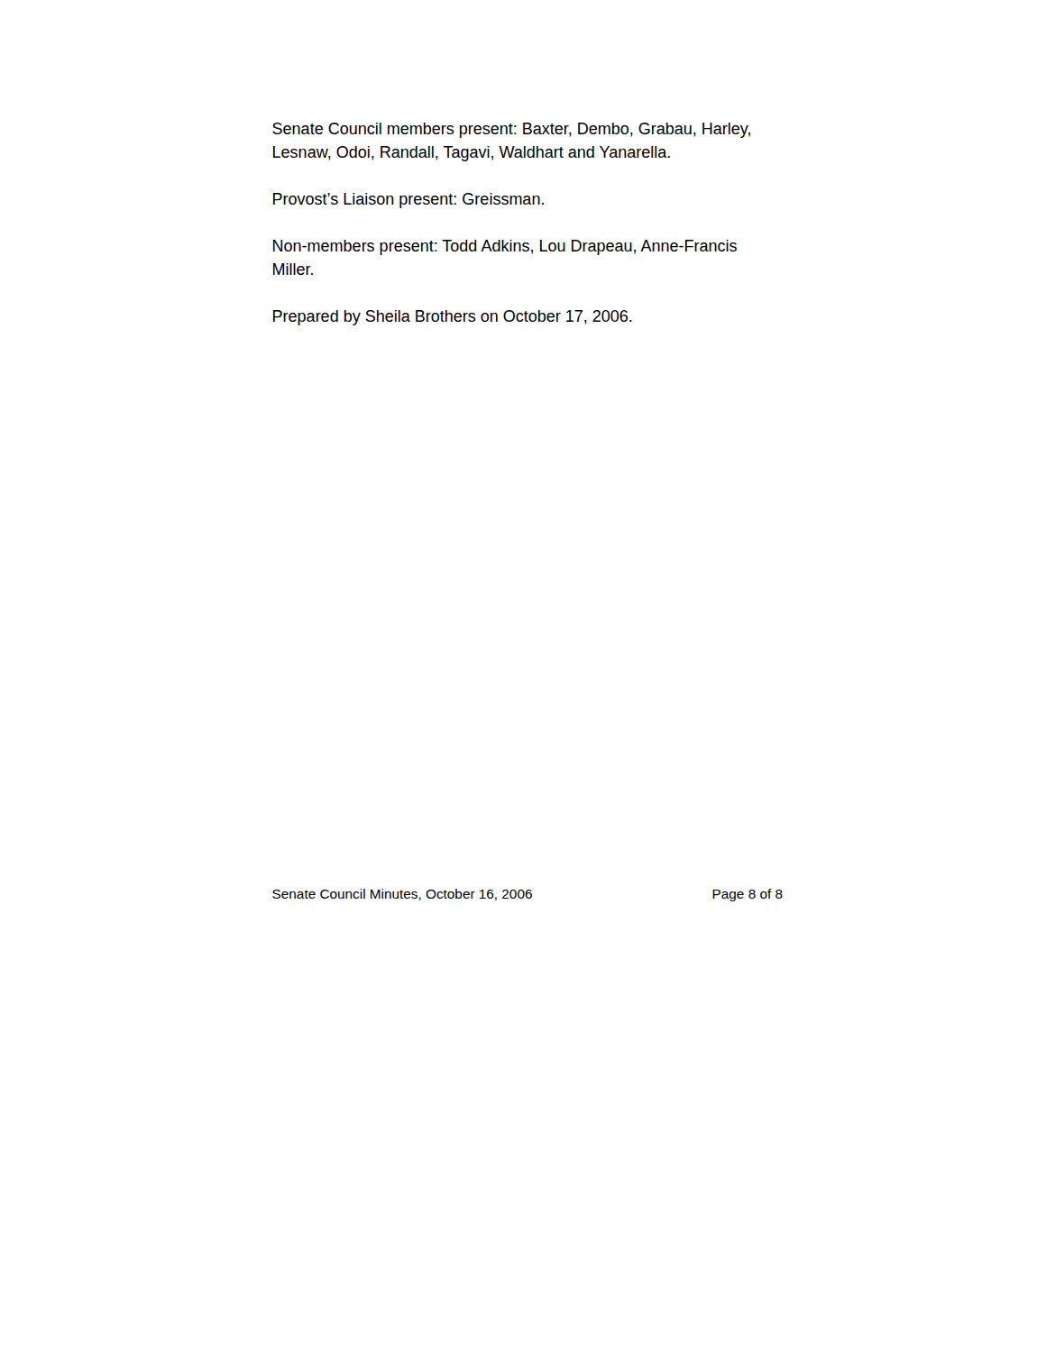Senate Council members present: Baxter, Dembo, Grabau, Harley, Lesnaw, Odoi, Randall, Tagavi, Waldhart and Yanarella.
Provost’s Liaison present: Greissman.
Non-members present: Todd Adkins, Lou Drapeau, Anne-Francis Miller.
Prepared by Sheila Brothers on October 17, 2006.
Senate Council Minutes, October 16, 2006 Page 8 of 8